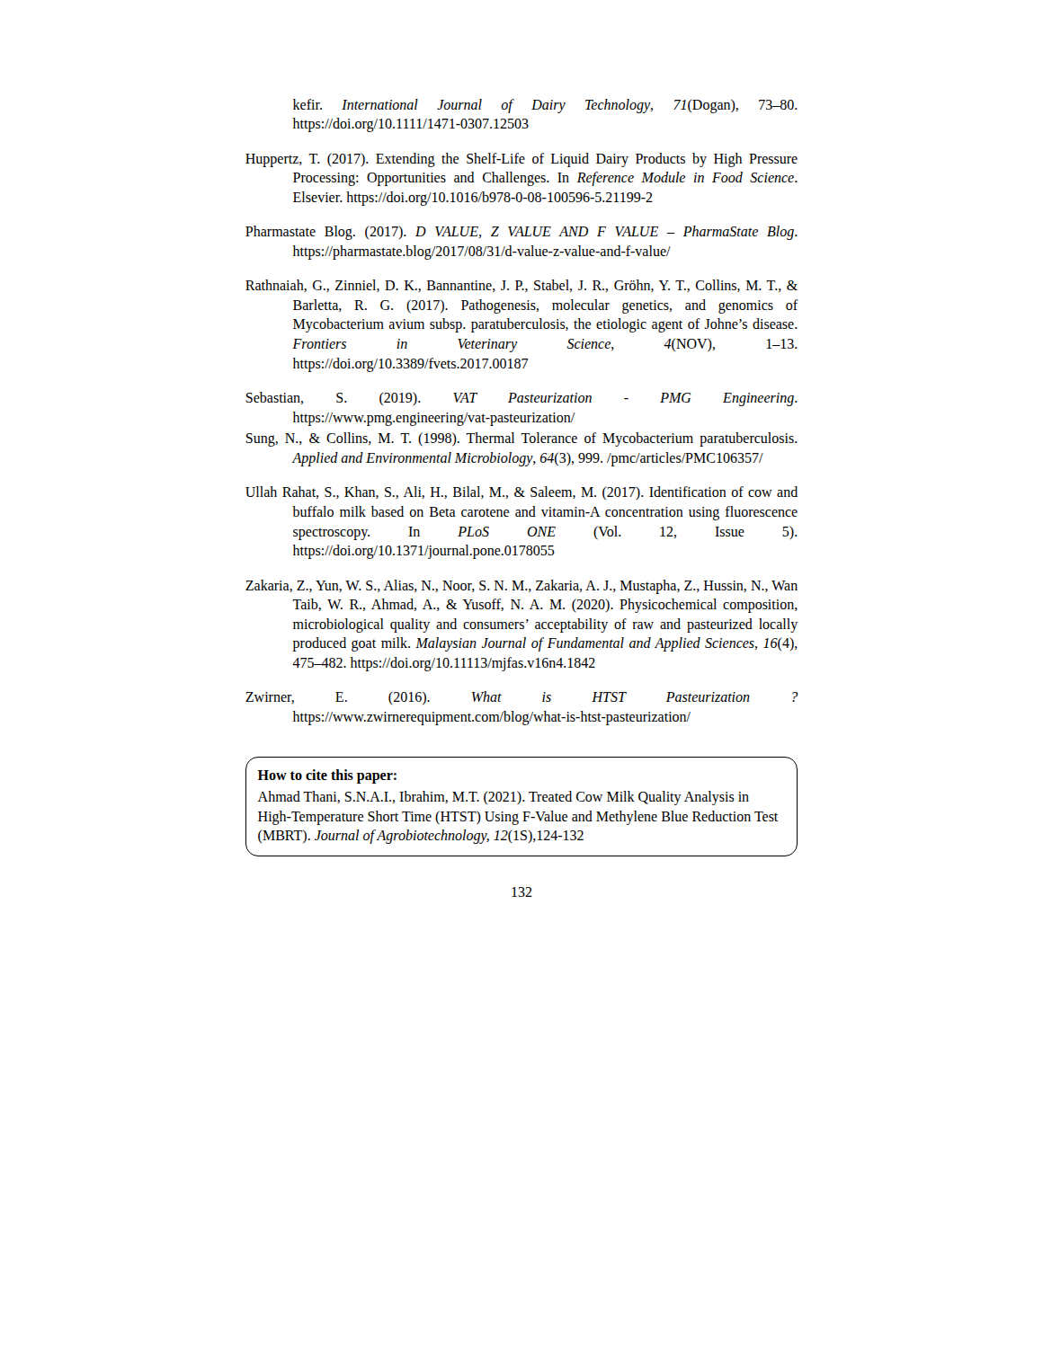kefir. International Journal of Dairy Technology, 71(Dogan), 73–80. https://doi.org/10.1111/1471-0307.12503
Huppertz, T. (2017). Extending the Shelf-Life of Liquid Dairy Products by High Pressure Processing: Opportunities and Challenges. In Reference Module in Food Science. Elsevier. https://doi.org/10.1016/b978-0-08-100596-5.21199-2
Pharmastate Blog. (2017). D VALUE, Z VALUE AND F VALUE – PharmaState Blog. https://pharmastate.blog/2017/08/31/d-value-z-value-and-f-value/
Rathnaiah, G., Zinniel, D. K., Bannantine, J. P., Stabel, J. R., Gröhn, Y. T., Collins, M. T., & Barletta, R. G. (2017). Pathogenesis, molecular genetics, and genomics of Mycobacterium avium subsp. paratuberculosis, the etiologic agent of Johne’s disease. Frontiers in Veterinary Science, 4(NOV), 1–13. https://doi.org/10.3389/fvets.2017.00187
Sebastian, S. (2019). VAT Pasteurization - PMG Engineering. https://www.pmg.engineering/vat-pasteurization/
Sung, N., & Collins, M. T. (1998). Thermal Tolerance of Mycobacterium paratuberculosis. Applied and Environmental Microbiology, 64(3), 999. /pmc/articles/PMC106357/
Ullah Rahat, S., Khan, S., Ali, H., Bilal, M., & Saleem, M. (2017). Identification of cow and buffalo milk based on Beta carotene and vitamin-A concentration using fluorescence spectroscopy. In PLoS ONE (Vol. 12, Issue 5). https://doi.org/10.1371/journal.pone.0178055
Zakaria, Z., Yun, W. S., Alias, N., Noor, S. N. M., Zakaria, A. J., Mustapha, Z., Hussin, N., Wan Taib, W. R., Ahmad, A., & Yusoff, N. A. M. (2020). Physicochemical composition, microbiological quality and consumers’ acceptability of raw and pasteurized locally produced goat milk. Malaysian Journal of Fundamental and Applied Sciences, 16(4), 475–482. https://doi.org/10.11113/mjfas.v16n4.1842
Zwirner, E. (2016). What is HTST Pasteurization ? https://www.zwirnerequipment.com/blog/what-is-htst-pasteurization/
How to cite this paper:
Ahmad Thani, S.N.A.I., Ibrahim, M.T. (2021). Treated Cow Milk Quality Analysis in High-Temperature Short Time (HTST) Using F-Value and Methylene Blue Reduction Test (MBRT). Journal of Agrobiotechnology, 12(1S),124-132
132